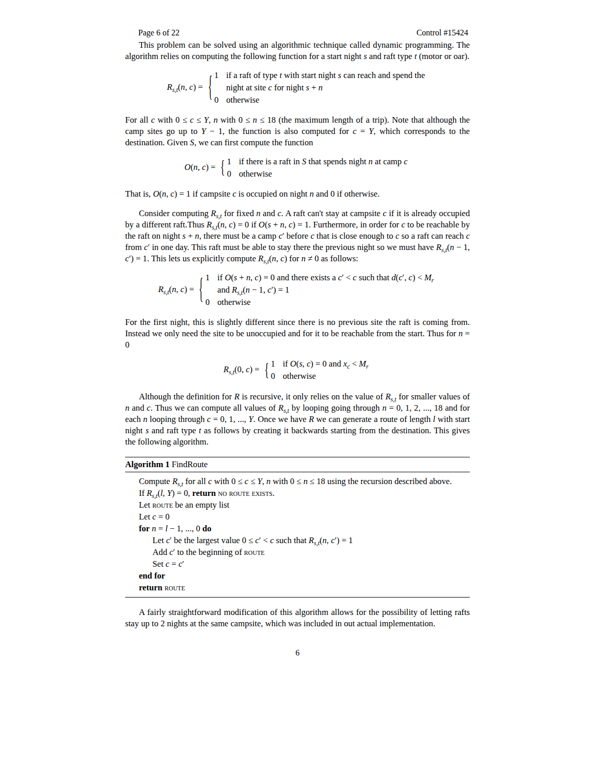Page 6 of 22
Control #15424
This problem can be solved using an algorithmic technique called dynamic programming. The algorithm relies on computing the following function for a start night s and raft type t (motor or oar).
Rs,t(n, c) = {
| 1 | if a raft of type t with start night s can reach and spend the |
| | night at site c for night s + n |
| 0 | otherwise |
For all c with 0 ≤ c ≤ Y, n with 0 ≤ n ≤ 18 (the maximum length of a trip). Note that although the camp sites go up to Y − 1, the function is also computed for c = Y, which corresponds to the destination. Given S, we can first compute the function
O(n, c) = {
| 1 | if there is a raft in S that spends night n at camp c |
| 0 | otherwise |
That is, O(n, c) = 1 if campsite c is occupied on night n and 0 if otherwise.
Consider computing Rs,t for fixed n and c. A raft can't stay at campsite c if it is already occupied by a different raft.Thus Rs,t(n, c) = 0 if O(s + n, c) = 1. Furthermore, in order for c to be reachable by the raft on night s + n, there must be a camp c′ before c that is close enough to c so a raft can reach c from c′ in one day. This raft must be able to stay there the previous night so we must have Rs,t(n − 1, c′) = 1. This lets us explicitly compute Rs,t(n, c) for n ≠ 0 as follows:
Rs,t(n, c) = {
| 1 | if O ( s + n , c ) = 0 and there exists a c ′ < c such that d ( c ′, c ) < M r |
| | and R s , t ( n − 1, c ′) = 1 |
| 0 | otherwise |
For the first night, this is slightly different since there is no previous site the raft is coming from. Instead we only need the site to be unoccupied and for it to be reachable from the start. Thus for n = 0
Rs,t(0, c) = {
| 1 | if O ( s , c ) = 0 and x c < M r |
| 0 | otherwise |
Although the definition for R is recursive, it only relies on the value of Rs,t for smaller values of n and c. Thus we can compute all values of Rs,t by looping going through n = 0, 1, 2, ..., 18 and for each n looping through c = 0, 1, ..., Y. Once we have R we can generate a route of length l with start night s and raft type t as follows by creating it backwards starting from the destination. This gives the following algorithm.
Algorithm 1 FindRoute
Compute Rs,t for all c with 0 ≤ c ≤ Y, n with 0 ≤ n ≤ 18 using the recursion described above.
If Rs,t(l, Y) = 0, return no route exists.
Let route be an empty list
Let c = 0
for n = l − 1, ..., 0 do
Let c′ be the largest value 0 ≤ c′ < c such that Rs,t(n, c′) = 1
Add c′ to the beginning of route
Set c = c′
end for
return route
A fairly straightforward modification of this algorithm allows for the possibility of letting rafts stay up to 2 nights at the same campsite, which was included in out actual implementation.
6